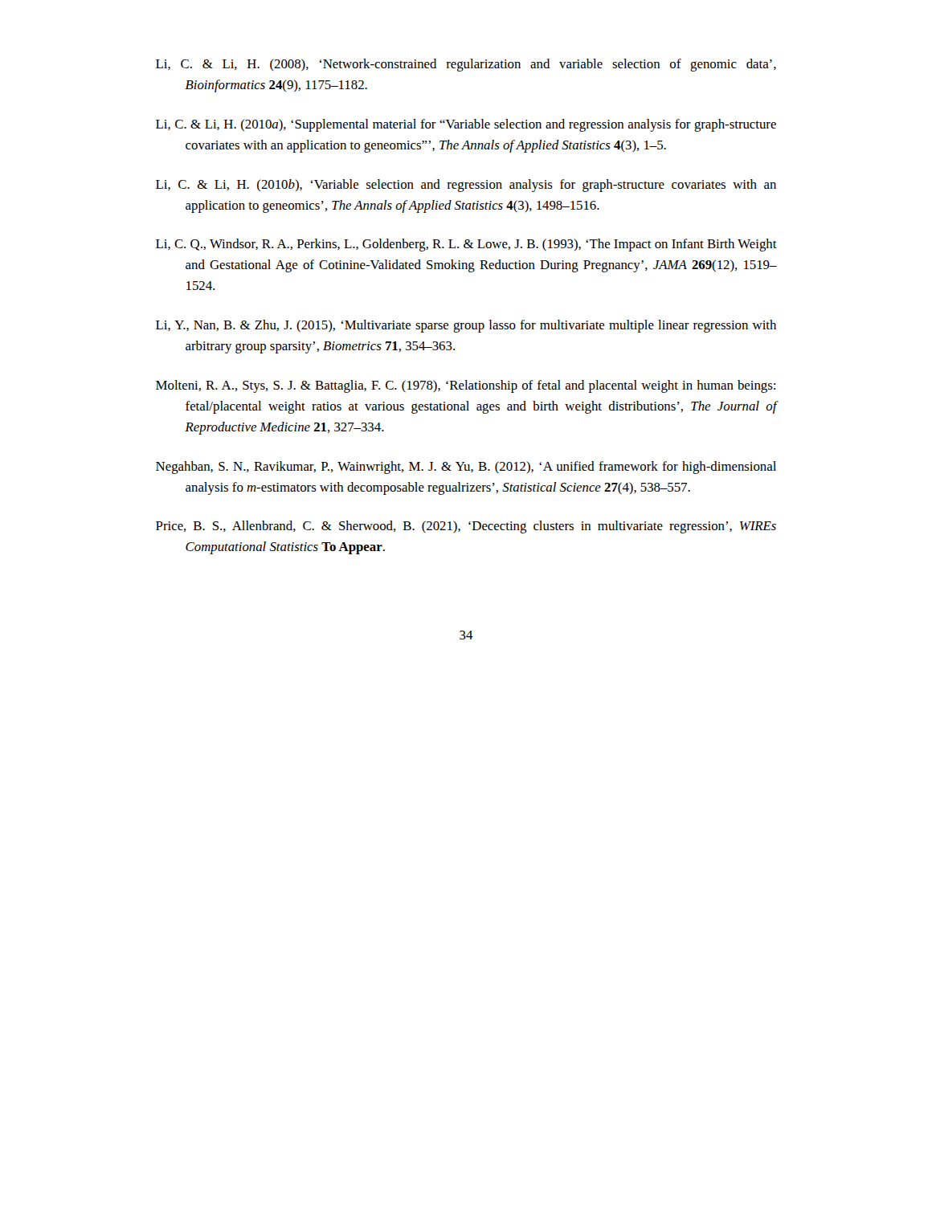Li, C. & Li, H. (2008), ‘Network-constrained regularization and variable selection of genomic data’, Bioinformatics 24(9), 1175–1182.
Li, C. & Li, H. (2010a), ‘Supplemental material for “Variable selection and regression analysis for graph-structure covariates with an application to geneomics”’, The Annals of Applied Statistics 4(3), 1–5.
Li, C. & Li, H. (2010b), ‘Variable selection and regression analysis for graph-structure covariates with an application to geneomics’, The Annals of Applied Statistics 4(3), 1498–1516.
Li, C. Q., Windsor, R. A., Perkins, L., Goldenberg, R. L. & Lowe, J. B. (1993), ‘The Impact on Infant Birth Weight and Gestational Age of Cotinine-Validated Smoking Reduction During Pregnancy’, JAMA 269(12), 1519–1524.
Li, Y., Nan, B. & Zhu, J. (2015), ‘Multivariate sparse group lasso for multivariate multiple linear regression with arbitrary group sparsity’, Biometrics 71, 354–363.
Molteni, R. A., Stys, S. J. & Battaglia, F. C. (1978), ‘Relationship of fetal and placental weight in human beings: fetal/placental weight ratios at various gestational ages and birth weight distributions’, The Journal of Reproductive Medicine 21, 327–334.
Negahban, S. N., Ravikumar, P., Wainwright, M. J. & Yu, B. (2012), ‘A unified framework for high-dimensional analysis fo m-estimators with decomposable regualrizers’, Statistical Science 27(4), 538–557.
Price, B. S., Allenbrand, C. & Sherwood, B. (2021), ‘Dececting clusters in multivariate regression’, WIREs Computational Statistics To Appear.
34